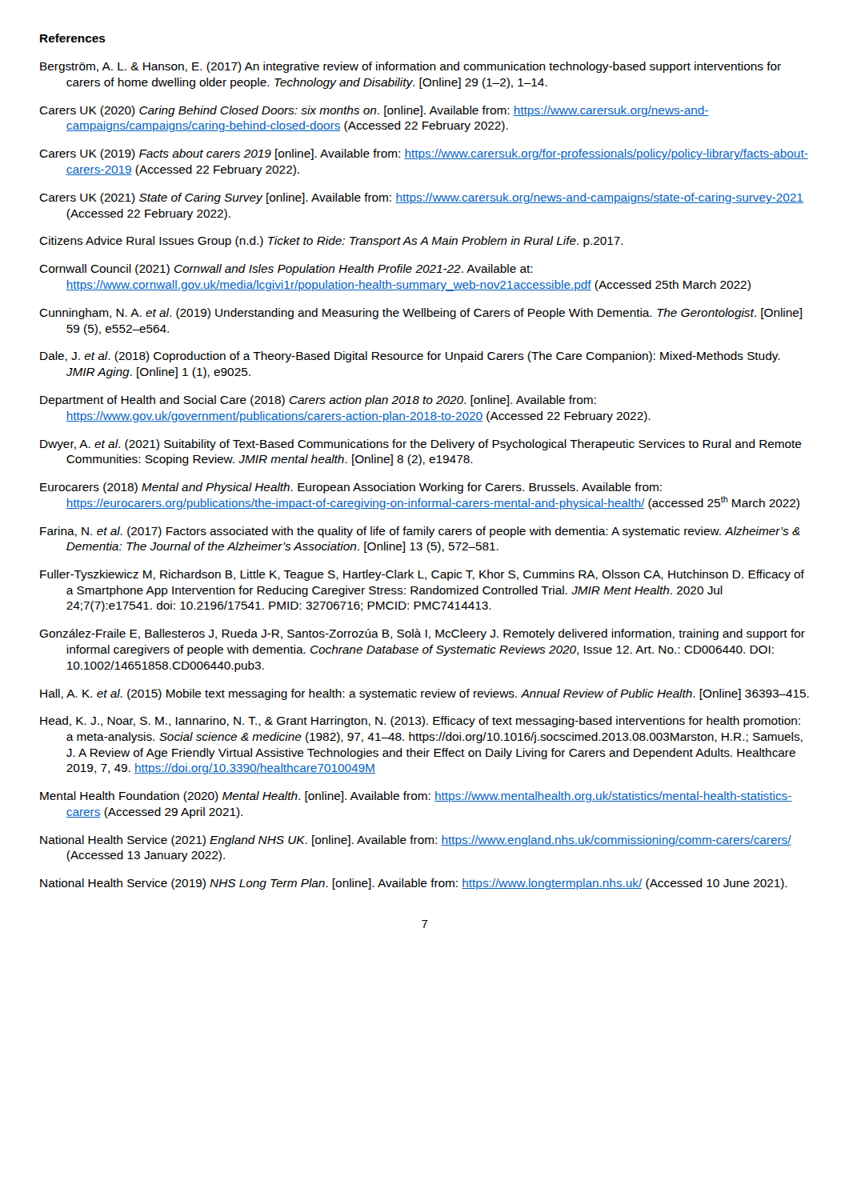References
Bergström, A. L. & Hanson, E. (2017) An integrative review of information and communication technology-based support interventions for carers of home dwelling older people. Technology and Disability. [Online] 29 (1–2), 1–14.
Carers UK (2020) Caring Behind Closed Doors: six months on. [online]. Available from: https://www.carersuk.org/news-and-campaigns/campaigns/caring-behind-closed-doors (Accessed 22 February 2022).
Carers UK (2019) Facts about carers 2019 [online]. Available from: https://www.carersuk.org/for-professionals/policy/policy-library/facts-about-carers-2019 (Accessed 22 February 2022).
Carers UK (2021) State of Caring Survey [online]. Available from: https://www.carersuk.org/news-and-campaigns/state-of-caring-survey-2021 (Accessed 22 February 2022).
Citizens Advice Rural Issues Group (n.d.) Ticket to Ride: Transport As A Main Problem in Rural Life. p.2017.
Cornwall Council (2021) Cornwall and Isles Population Health Profile 2021-22. Available at: https://www.cornwall.gov.uk/media/lcgivi1r/population-health-summary_web-nov21accessible.pdf (Accessed 25th March 2022)
Cunningham, N. A. et al. (2019) Understanding and Measuring the Wellbeing of Carers of People With Dementia. The Gerontologist. [Online] 59 (5), e552–e564.
Dale, J. et al. (2018) Coproduction of a Theory-Based Digital Resource for Unpaid Carers (The Care Companion): Mixed-Methods Study. JMIR Aging. [Online] 1 (1), e9025.
Department of Health and Social Care (2018) Carers action plan 2018 to 2020. [online]. Available from: https://www.gov.uk/government/publications/carers-action-plan-2018-to-2020 (Accessed 22 February 2022).
Dwyer, A. et al. (2021) Suitability of Text-Based Communications for the Delivery of Psychological Therapeutic Services to Rural and Remote Communities: Scoping Review. JMIR mental health. [Online] 8 (2), e19478.
Eurocarers (2018) Mental and Physical Health. European Association Working for Carers. Brussels. Available from: https://eurocarers.org/publications/the-impact-of-caregiving-on-informal-carers-mental-and-physical-health/ (accessed 25th March 2022)
Farina, N. et al. (2017) Factors associated with the quality of life of family carers of people with dementia: A systematic review. Alzheimer’s & Dementia: The Journal of the Alzheimer’s Association. [Online] 13 (5), 572–581.
Fuller-Tyszkiewicz M, Richardson B, Little K, Teague S, Hartley-Clark L, Capic T, Khor S, Cummins RA, Olsson CA, Hutchinson D. Efficacy of a Smartphone App Intervention for Reducing Caregiver Stress: Randomized Controlled Trial. JMIR Ment Health. 2020 Jul 24;7(7):e17541. doi: 10.2196/17541. PMID: 32706716; PMCID: PMC7414413.
González-Fraile E, Ballesteros J, Rueda J-R, Santos-Zorrozúa B, Solà I, McCleery J. Remotely delivered information, training and support for informal caregivers of people with dementia. Cochrane Database of Systematic Reviews 2020, Issue 12. Art. No.: CD006440. DOI: 10.1002/14651858.CD006440.pub3.
Hall, A. K. et al. (2015) Mobile text messaging for health: a systematic review of reviews. Annual Review of Public Health. [Online] 36393–415.
Head, K. J., Noar, S. M., Iannarino, N. T., & Grant Harrington, N. (2013). Efficacy of text messaging-based interventions for health promotion: a meta-analysis. Social science & medicine (1982), 97, 41–48. https://doi.org/10.1016/j.socscimed.2013.08.003Marston, H.R.; Samuels, J. A Review of Age Friendly Virtual Assistive Technologies and their Effect on Daily Living for Carers and Dependent Adults. Healthcare 2019, 7, 49. https://doi.org/10.3390/healthcare7010049M
Mental Health Foundation (2020) Mental Health. [online]. Available from: https://www.mentalhealth.org.uk/statistics/mental-health-statistics-carers (Accessed 29 April 2021).
National Health Service (2021) England NHS UK. [online]. Available from: https://www.england.nhs.uk/commissioning/comm-carers/carers/ (Accessed 13 January 2022).
National Health Service (2019) NHS Long Term Plan. [online]. Available from: https://www.longtermplan.nhs.uk/ (Accessed 10 June 2021).
7